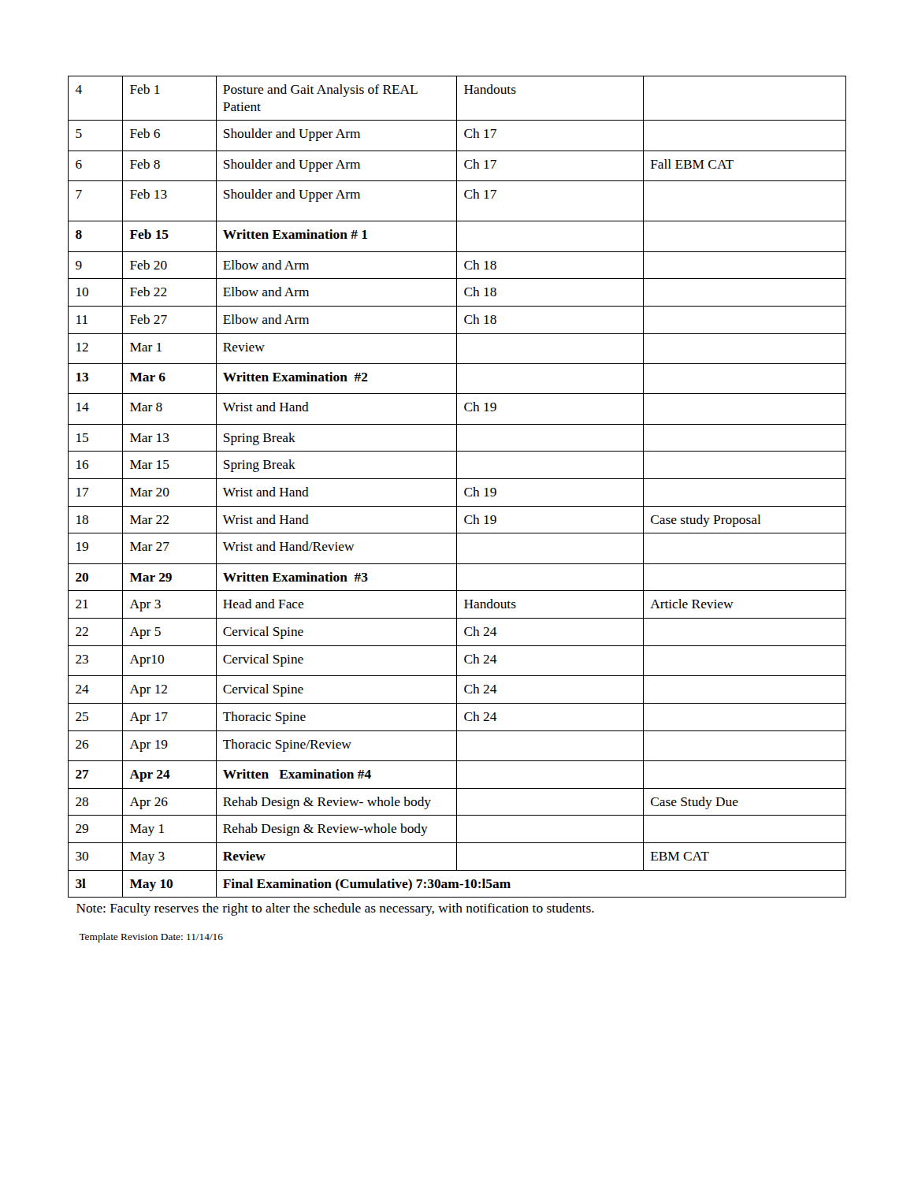| 4 | Feb 1 | Posture and Gait Analysis of REAL Patient | Handouts | |
| 5 | Feb 6 | Shoulder and Upper Arm | Ch 17 | |
| 6 | Feb 8 | Shoulder and Upper Arm | Ch 17 | Fall EBM CAT |
| 7 | Feb 13 | Shoulder and Upper Arm | Ch 17 | |
| 8 | Feb 15 | Written Examination # 1 | | |
| 9 | Feb 20 | Elbow and Arm | Ch 18 | |
| 10 | Feb 22 | Elbow and Arm | Ch 18 | |
| 11 | Feb 27 | Elbow and Arm | Ch 18 | |
| 12 | Mar 1 | Review | | |
| 13 | Mar 6 | Written Examination #2 | | |
| 14 | Mar 8 | Wrist and Hand | Ch 19 | |
| 15 | Mar 13 | Spring Break | | |
| 16 | Mar 15 | Spring Break | | |
| 17 | Mar 20 | Wrist and Hand | Ch 19 | |
| 18 | Mar 22 | Wrist and Hand | Ch 19 | Case study Proposal |
| 19 | Mar 27 | Wrist and Hand/Review | | |
| 20 | Mar 29 | Written Examination #3 | | |
| 21 | Apr 3 | Head and Face | Handouts | Article Review |
| 22 | Apr 5 | Cervical Spine | Ch 24 | |
| 23 | Apr10 | Cervical Spine | Ch 24 | |
| 24 | Apr 12 | Cervical Spine | Ch 24 | |
| 25 | Apr 17 | Thoracic Spine | Ch 24 | |
| 26 | Apr 19 | Thoracic Spine/Review | | |
| 27 | Apr 24 | Written Examination #4 | | |
| 28 | Apr 26 | Rehab Design & Review- whole body | | Case Study Due |
| 29 | May 1 | Rehab Design & Review-whole body | | |
| 30 | May 3 | Review | | EBM CAT |
| 3l | May 10 | Final Examination (Cumulative) 7:30am-10:l5am |
Note: Faculty reserves the right to alter the schedule as necessary, with notification to students.
Template Revision Date: 11/14/16